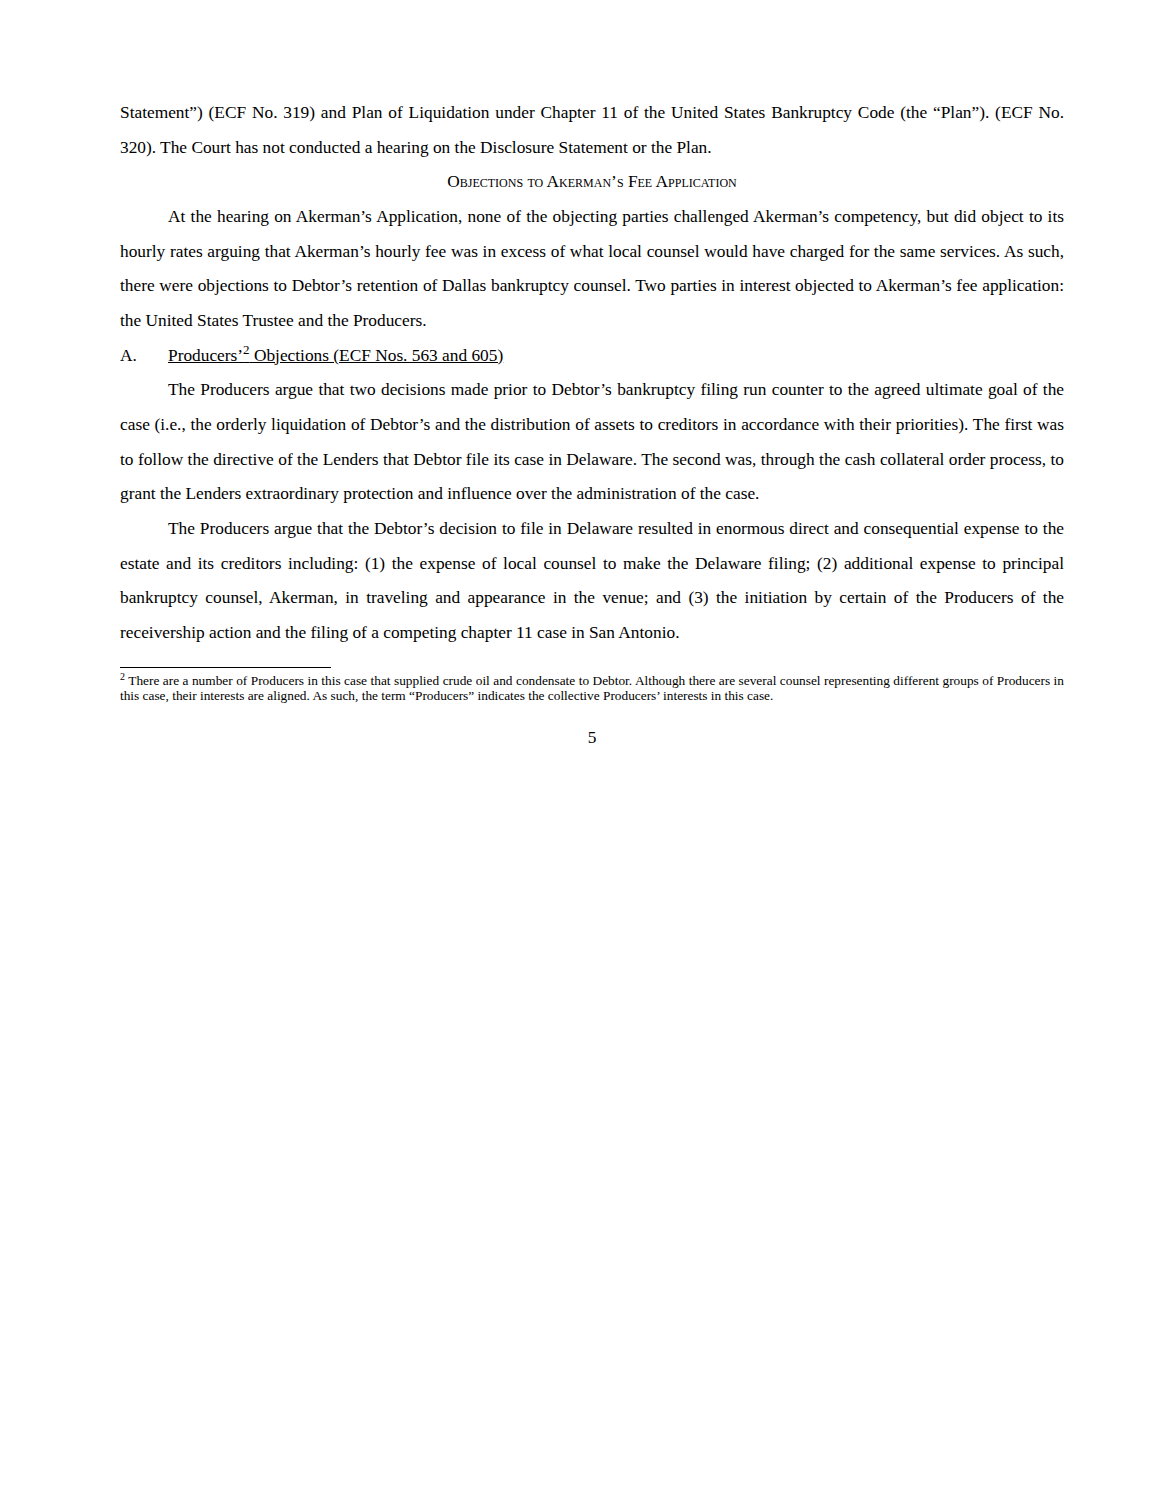Statement”) (ECF No. 319) and Plan of Liquidation under Chapter 11 of the United States Bankruptcy Code (the “Plan”). (ECF No. 320). The Court has not conducted a hearing on the Disclosure Statement or the Plan.
Objections to Akerman’s Fee Application
At the hearing on Akerman’s Application, none of the objecting parties challenged Akerman’s competency, but did object to its hourly rates arguing that Akerman’s hourly fee was in excess of what local counsel would have charged for the same services. As such, there were objections to Debtor’s retention of Dallas bankruptcy counsel. Two parties in interest objected to Akerman’s fee application: the United States Trustee and the Producers.
A. Producers’2 Objections (ECF Nos. 563 and 605)
The Producers argue that two decisions made prior to Debtor’s bankruptcy filing run counter to the agreed ultimate goal of the case (i.e., the orderly liquidation of Debtor’s and the distribution of assets to creditors in accordance with their priorities). The first was to follow the directive of the Lenders that Debtor file its case in Delaware. The second was, through the cash collateral order process, to grant the Lenders extraordinary protection and influence over the administration of the case.
The Producers argue that the Debtor’s decision to file in Delaware resulted in enormous direct and consequential expense to the estate and its creditors including: (1) the expense of local counsel to make the Delaware filing; (2) additional expense to principal bankruptcy counsel, Akerman, in traveling and appearance in the venue; and (3) the initiation by certain of the Producers of the receivership action and the filing of a competing chapter 11 case in San Antonio.
2 There are a number of Producers in this case that supplied crude oil and condensate to Debtor. Although there are several counsel representing different groups of Producers in this case, their interests are aligned. As such, the term “Producers” indicates the collective Producers’ interests in this case.
5